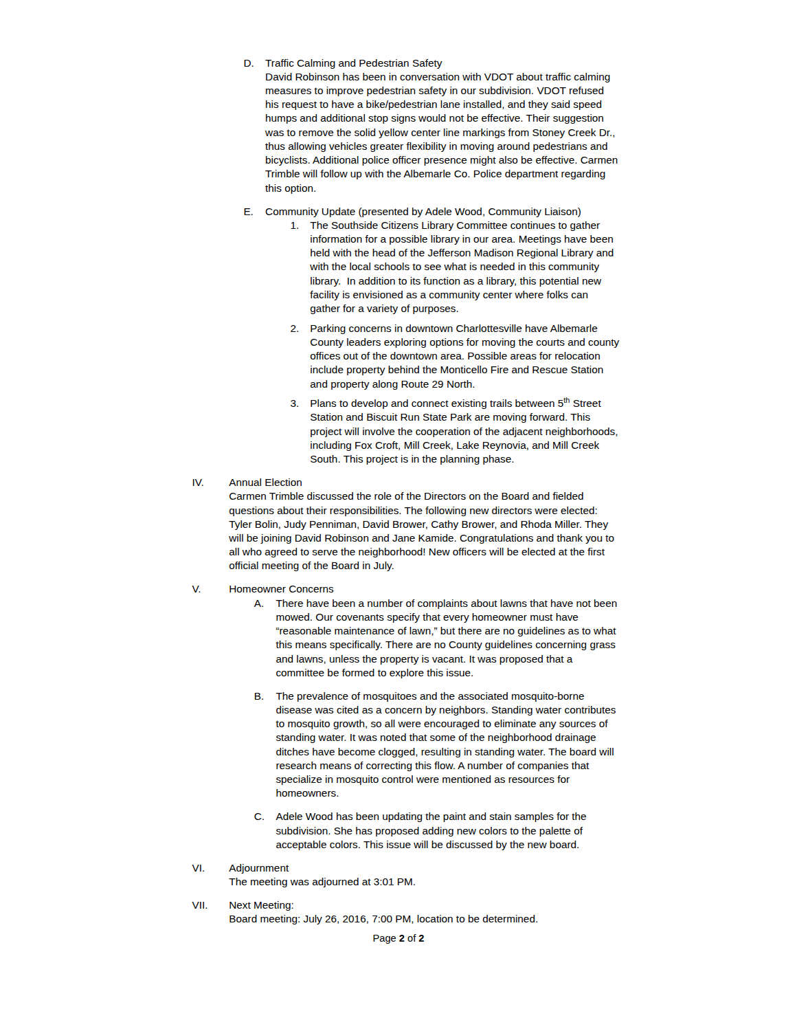D.
Traffic Calming and Pedestrian Safety
David Robinson has been in conversation with VDOT about traffic calming measures to improve pedestrian safety in our subdivision. VDOT refused his request to have a bike/pedestrian lane installed, and they said speed humps and additional stop signs would not be effective. Their suggestion was to remove the solid yellow center line markings from Stoney Creek Dr., thus allowing vehicles greater flexibility in moving around pedestrians and bicyclists. Additional police officer presence might also be effective. Carmen Trimble will follow up with the Albemarle Co. Police department regarding this option.
E.
Community Update (presented by Adele Wood, Community Liaison)
1.
The Southside Citizens Library Committee continues to gather information for a possible library in our area. Meetings have been held with the head of the Jefferson Madison Regional Library and with the local schools to see what is needed in this community library. In addition to its function as a library, this potential new facility is envisioned as a community center where folks can gather for a variety of purposes.
2.
Parking concerns in downtown Charlottesville have Albemarle County leaders exploring options for moving the courts and county offices out of the downtown area. Possible areas for relocation include property behind the Monticello Fire and Rescue Station and property along Route 29 North.
3.
Plans to develop and connect existing trails between 5th Street Station and Biscuit Run State Park are moving forward. This project will involve the cooperation of the adjacent neighborhoods, including Fox Croft, Mill Creek, Lake Reynovia, and Mill Creek South. This project is in the planning phase.
IV.
Annual Election
Carmen Trimble discussed the role of the Directors on the Board and fielded questions about their responsibilities. The following new directors were elected: Tyler Bolin, Judy Penniman, David Brower, Cathy Brower, and Rhoda Miller. They will be joining David Robinson and Jane Kamide. Congratulations and thank you to all who agreed to serve the neighborhood! New officers will be elected at the first official meeting of the Board in July.
V.
Homeowner Concerns
A.
There have been a number of complaints about lawns that have not been mowed. Our covenants specify that every homeowner must have “reasonable maintenance of lawn,” but there are no guidelines as to what this means specifically. There are no County guidelines concerning grass and lawns, unless the property is vacant. It was proposed that a committee be formed to explore this issue.
B.
The prevalence of mosquitoes and the associated mosquito-borne disease was cited as a concern by neighbors. Standing water contributes to mosquito growth, so all were encouraged to eliminate any sources of standing water. It was noted that some of the neighborhood drainage ditches have become clogged, resulting in standing water. The board will research means of correcting this flow. A number of companies that specialize in mosquito control were mentioned as resources for homeowners.
C.
Adele Wood has been updating the paint and stain samples for the subdivision. She has proposed adding new colors to the palette of acceptable colors. This issue will be discussed by the new board.
VI.
Adjournment
The meeting was adjourned at 3:01 PM.
VII.
Next Meeting:
Board meeting: July 26, 2016, 7:00 PM, location to be determined.
Page 2 of 2